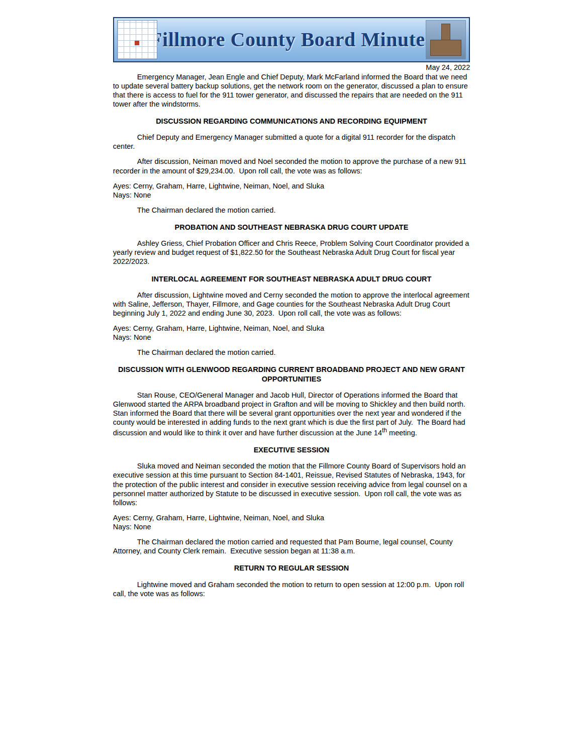Fillmore County Board Minutes
May 24, 2022
Emergency Manager, Jean Engle and Chief Deputy, Mark McFarland informed the Board that we need to update several battery backup solutions, get the network room on the generator, discussed a plan to ensure that there is access to fuel for the 911 tower generator, and discussed the repairs that are needed on the 911 tower after the windstorms.
Discussion Regarding Communications and Recording Equipment
Chief Deputy and Emergency Manager submitted a quote for a digital 911 recorder for the dispatch center.
After discussion, Neiman moved and Noel seconded the motion to approve the purchase of a new 911 recorder in the amount of $29,234.00. Upon roll call, the vote was as follows:
Ayes: Cerny, Graham, Harre, Lightwine, Neiman, Noel, and Sluka
Nays: None
The Chairman declared the motion carried.
Probation and Southeast Nebraska Drug Court Update
Ashley Griess, Chief Probation Officer and Chris Reece, Problem Solving Court Coordinator provided a yearly review and budget request of $1,822.50 for the Southeast Nebraska Adult Drug Court for fiscal year 2022/2023.
Interlocal Agreement for Southeast Nebraska Adult Drug Court
After discussion, Lightwine moved and Cerny seconded the motion to approve the interlocal agreement with Saline, Jefferson, Thayer, Fillmore, and Gage counties for the Southeast Nebraska Adult Drug Court beginning July 1, 2022 and ending June 30, 2023. Upon roll call, the vote was as follows:
Ayes: Cerny, Graham, Harre, Lightwine, Neiman, Noel, and Sluka
Nays: None
The Chairman declared the motion carried.
Discussion with Glenwood Regarding Current Broadband Project and New Grant Opportunities
Stan Rouse, CEO/General Manager and Jacob Hull, Director of Operations informed the Board that Glenwood started the ARPA broadband project in Grafton and will be moving to Shickley and then build north. Stan informed the Board that there will be several grant opportunities over the next year and wondered if the county would be interested in adding funds to the next grant which is due the first part of July. The Board had discussion and would like to think it over and have further discussion at the June 14th meeting.
Executive Session
Sluka moved and Neiman seconded the motion that the Fillmore County Board of Supervisors hold an executive session at this time pursuant to Section 84-1401, Reissue, Revised Statutes of Nebraska, 1943, for the protection of the public interest and consider in executive session receiving advice from legal counsel on a personnel matter authorized by Statute to be discussed in executive session. Upon roll call, the vote was as follows:
Ayes: Cerny, Graham, Harre, Lightwine, Neiman, Noel, and Sluka
Nays: None
The Chairman declared the motion carried and requested that Pam Bourne, legal counsel, County Attorney, and County Clerk remain. Executive session began at 11:38 a.m.
Return to Regular Session
Lightwine moved and Graham seconded the motion to return to open session at 12:00 p.m. Upon roll call, the vote was as follows: